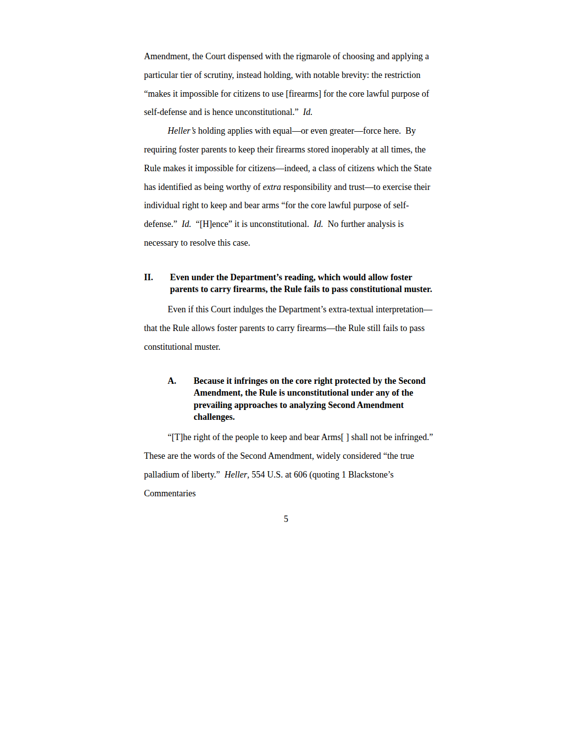Amendment, the Court dispensed with the rigmarole of choosing and applying a particular tier of scrutiny, instead holding, with notable brevity: the restriction “makes it impossible for citizens to use [firearms] for the core lawful purpose of self-defense and is hence unconstitutional.” Id.
Heller’s holding applies with equal—or even greater—force here. By requiring foster parents to keep their firearms stored inoperably at all times, the Rule makes it impossible for citizens—indeed, a class of citizens which the State has identified as being worthy of extra responsibility and trust—to exercise their individual right to keep and bear arms “for the core lawful purpose of self-defense.” Id. “[H]ence” it is unconstitutional. Id. No further analysis is necessary to resolve this case.
II.
Even under the Department’s reading, which would allow foster parents to carry firearms, the Rule fails to pass constitutional muster.
Even if this Court indulges the Department’s extra-textual interpretation—that the Rule allows foster parents to carry firearms—the Rule still fails to pass constitutional muster.
A.
Because it infringes on the core right protected by the Second Amendment, the Rule is unconstitutional under any of the prevailing approaches to analyzing Second Amendment challenges.
“[T]he right of the people to keep and bear Arms[ ] shall not be infringed.” These are the words of the Second Amendment, widely considered “the true palladium of liberty.” Heller, 554 U.S. at 606 (quoting 1 Blackstone’s Commentaries
5